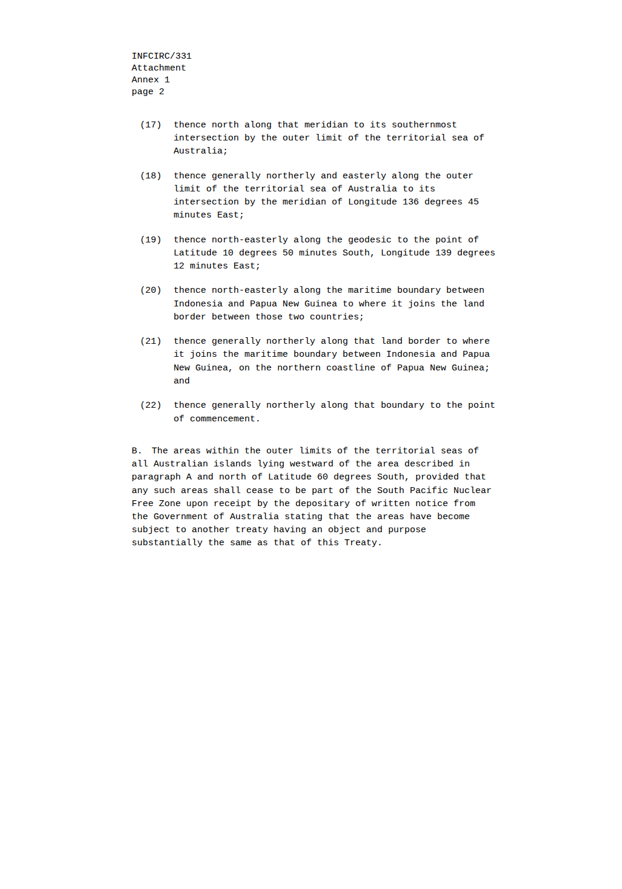INFCIRC/331
Attachment
Annex 1
page 2
(17) thence north along that meridian to its southernmost intersection by the outer limit of the territorial sea of Australia;
(18) thence generally northerly and easterly along the outer limit of the territorial sea of Australia to its intersection by the meridian of Longitude 136 degrees 45 minutes East;
(19) thence north-easterly along the geodesic to the point of Latitude 10 degrees 50 minutes South, Longitude 139 degrees 12 minutes East;
(20) thence north-easterly along the maritime boundary between Indonesia and Papua New Guinea to where it joins the land border between those two countries;
(21) thence generally northerly along that land border to where it joins the maritime boundary between Indonesia and Papua New Guinea, on the northern coastline of Papua New Guinea; and
(22) thence generally northerly along that boundary to the point of commencement.
B. The areas within the outer limits of the territorial seas of all Australian islands lying westward of the area described in paragraph A and north of Latitude 60 degrees South, provided that any such areas shall cease to be part of the South Pacific Nuclear Free Zone upon receipt by the depositary of written notice from the Government of Australia stating that the areas have become subject to another treaty having an object and purpose substantially the same as that of this Treaty.